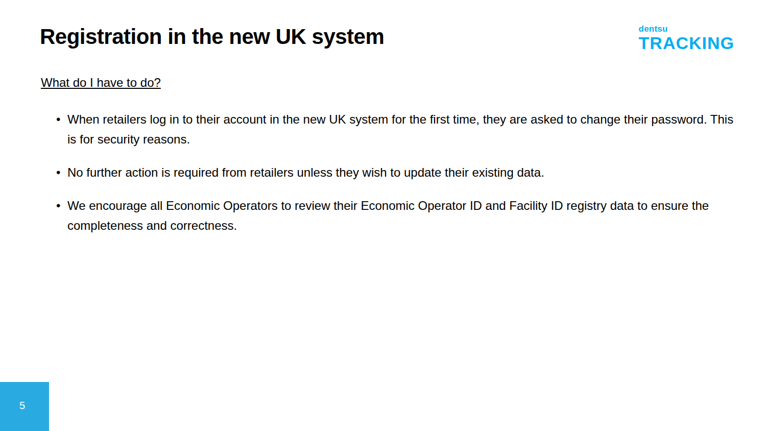dentsu
TRACKING
Registration in the new UK system
What do I have to do?
When retailers log in to their account in the new UK system for the first time, they are asked to change their password. This is for security reasons.
No further action is required from retailers unless they wish to update their existing data.
We encourage all Economic Operators to review their Economic Operator ID and Facility ID registry data to ensure the completeness and correctness.
5